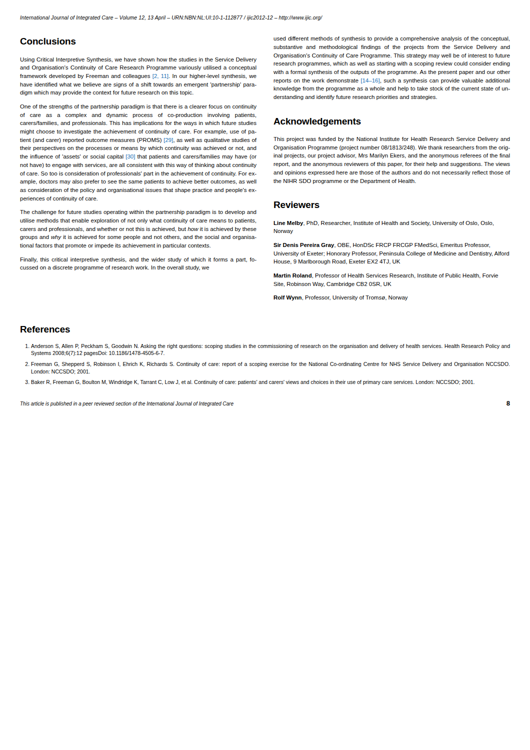International Journal of Integrated Care – Volume 12, 13 April – URN:NBN:NL:UI:10-1-112877 / ijic2012-12 – http://www.ijic.org/
Conclusions
Using Critical Interpretive Synthesis, we have shown how the studies in the Service Delivery and Organisation's Continuity of Care Research Programme variously utilised a conceptual framework developed by Freeman and colleagues [2, 11]. In our higher-level synthesis, we have identified what we believe are signs of a shift towards an emergent 'partnership' paradigm which may provide the context for future research on this topic.
One of the strengths of the partnership paradigm is that there is a clearer focus on continuity of care as a complex and dynamic process of co-production involving patients, carers/families, and professionals. This has implications for the ways in which future studies might choose to investigate the achievement of continuity of care. For example, use of patient (and carer) reported outcome measures (PROMS) [29], as well as qualitative studies of their perspectives on the processes or means by which continuity was achieved or not, and the influence of 'assets' or social capital [30] that patients and carers/families may have (or not have) to engage with services, are all consistent with this way of thinking about continuity of care. So too is consideration of professionals' part in the achievement of continuity. For example, doctors may also prefer to see the same patients to achieve better outcomes, as well as consideration of the policy and organisational issues that shape practice and people's experiences of continuity of care.
The challenge for future studies operating within the partnership paradigm is to develop and utilise methods that enable exploration of not only what continuity of care means to patients, carers and professionals, and whether or not this is achieved, but how it is achieved by these groups and why it is achieved for some people and not others, and the social and organisational factors that promote or impede its achievement in particular contexts.
Finally, this critical interpretive synthesis, and the wider study of which it forms a part, focussed on a discrete programme of research work. In the overall study, we
used different methods of synthesis to provide a comprehensive analysis of the conceptual, substantive and methodological findings of the projects from the Service Delivery and Organisation's Continuity of Care Programme. This strategy may well be of interest to future research programmes, which as well as starting with a scoping review could consider ending with a formal synthesis of the outputs of the programme. As the present paper and our other reports on the work demonstrate [14–16], such a synthesis can provide valuable additional knowledge from the programme as a whole and help to take stock of the current state of understanding and identify future research priorities and strategies.
Acknowledgements
This project was funded by the National Institute for Health Research Service Delivery and Organisation Programme (project number 08/1813/248). We thank researchers from the original projects, our project advisor, Mrs Marilyn Ekers, and the anonymous referees of the final report, and the anonymous reviewers of this paper, for their help and suggestions. The views and opinions expressed here are those of the authors and do not necessarily reflect those of the NIHR SDO programme or the Department of Health.
Reviewers
Line Melby, PhD, Researcher, Institute of Health and Society, University of Oslo, Oslo, Norway
Sir Denis Pereira Gray, OBE, HonDSc FRCP FRCGP FMedSci, Emeritus Professor, University of Exeter; Honorary Professor, Peninsula College of Medicine and Dentistry, Alford House, 9 Marlborough Road, Exeter EX2 4TJ, UK
Martin Roland, Professor of Health Services Research, Institute of Public Health, Forvie Site, Robinson Way, Cambridge CB2 0SR, UK
Rolf Wynn, Professor, University of Tromsø, Norway
References
Anderson S, Allen P, Peckham S, Goodwin N. Asking the right questions: scoping studies in the commissioning of research on the organisation and delivery of health services. Health Research Policy and Systems 2008;6(7):12 pagesDoi: 10.1186/1478-4505-6-7.
Freeman G, Shepperd S, Robinson I, Ehrich K, Richards S. Continuity of care: report of a scoping exercise for the National Co-ordinating Centre for NHS Service Delivery and Organisation NCCSDO. London: NCCSDO; 2001.
Baker R, Freeman G, Boulton M, Windridge K, Tarrant C, Low J, et al. Continuity of care: patients' and carers' views and choices in their use of primary care services. London: NCCSDO; 2001.
This article is published in a peer reviewed section of the International Journal of Integrated Care 8